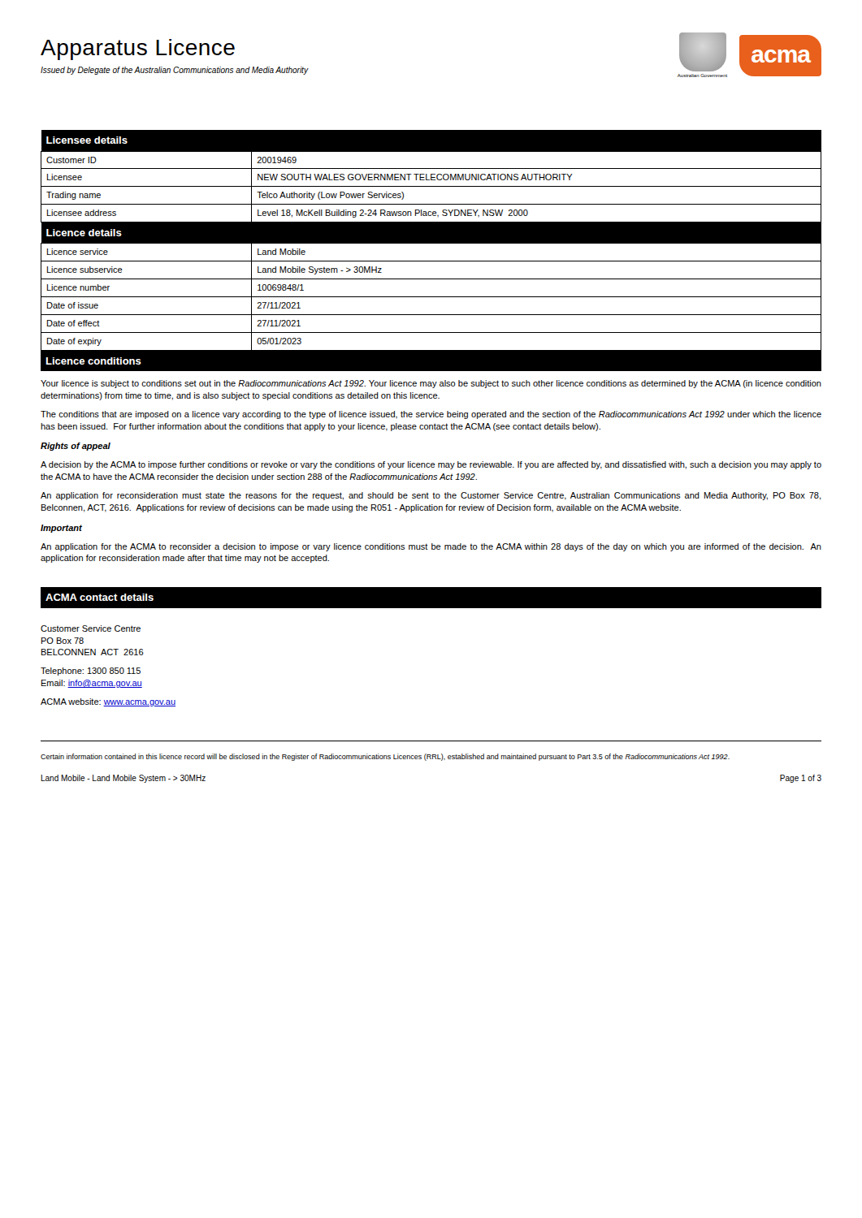Apparatus Licence
Issued by Delegate of the Australian Communications and Media Authority
Australian Government
acma
| Licensee details |
| --- |
| Customer ID | 20019469 |
| Licensee | NEW SOUTH WALES GOVERNMENT TELECOMMUNICATIONS AUTHORITY |
| Trading name | Telco Authority (Low Power Services) |
| Licensee address | Level 18, McKell Building 2-24 Rawson Place, SYDNEY, NSW 2000 |
| Licence details |
| Licence service | Land Mobile |
| Licence subservice | Land Mobile System - > 30MHz |
| Licence number | 10069848/1 |
| Date of issue | 27/11/2021 |
| Date of effect | 27/11/2021 |
| Date of expiry | 05/01/2023 |
Licence conditions
Your licence is subject to conditions set out in the Radiocommunications Act 1992. Your licence may also be subject to such other licence conditions as determined by the ACMA (in licence condition determinations) from time to time, and is also subject to special conditions as detailed on this licence.
The conditions that are imposed on a licence vary according to the type of licence issued, the service being operated and the section of the Radiocommunications Act 1992 under which the licence has been issued. For further information about the conditions that apply to your licence, please contact the ACMA (see contact details below).
Rights of appeal
A decision by the ACMA to impose further conditions or revoke or vary the conditions of your licence may be reviewable. If you are affected by, and dissatisfied with, such a decision you may apply to the ACMA to have the ACMA reconsider the decision under section 288 of the Radiocommunications Act 1992.
An application for reconsideration must state the reasons for the request, and should be sent to the Customer Service Centre, Australian Communications and Media Authority, PO Box 78, Belconnen, ACT, 2616. Applications for review of decisions can be made using the R051 - Application for review of Decision form, available on the ACMA website.
Important
An application for the ACMA to reconsider a decision to impose or vary licence conditions must be made to the ACMA within 28 days of the day on which you are informed of the decision. An application for reconsideration made after that time may not be accepted.
ACMA contact details
Customer Service Centre
PO Box 78
BELCONNEN ACT 2616
Telephone: 1300 850 115
Email: info@acma.gov.au
ACMA website: www.acma.gov.au
Certain information contained in this licence record will be disclosed in the Register of Radiocommunications Licences (RRL), established and maintained pursuant to Part 3.5 of the Radiocommunications Act 1992.
Land Mobile - Land Mobile System - > 30MHz Page 1 of 3